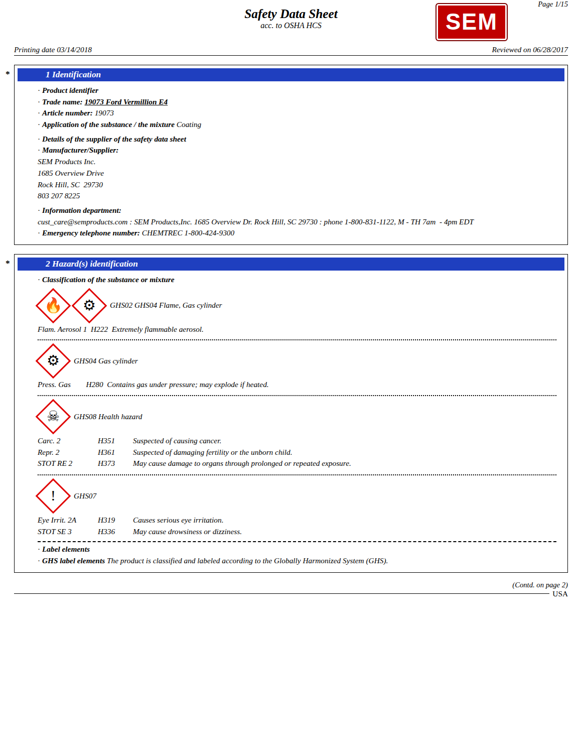Page 1/15
SEM
Safety Data Sheet
acc. to OSHA HCS
Printing date 03/14/2018 Reviewed on 06/28/2017
*
1 Identification
· Product identifier
· Trade name: 19073 Ford Vermillion E4
· Article number: 19073
· Application of the substance / the mixture Coating
· Details of the supplier of the safety data sheet
· Manufacturer/Supplier:
SEM Products Inc.
1685 Overview Drive
Rock Hill, SC 29730
803 207 8225
· Information department:
cust_care@semproducts.com : SEM Products,Inc. 1685 Overview Dr. Rock Hill, SC 29730 : phone 1-800-831-1122, M - TH 7am - 4pm EDT
· Emergency telephone number: CHEMTREC 1-800-424-9300
*
2 Hazard(s) identification
· Classification of the substance or mixture
🔥
⚙
GHS02 GHS04 Flame, Gas cylinder
Flam. Aerosol 1 H222 Extremely flammable aerosol.
⚙
GHS04 Gas cylinder
Press. Gas H280 Contains gas under pressure; may explode if heated.
☠
GHS08 Health hazard
| Carc. 2 | H351 | Suspected of causing cancer. |
| Repr. 2 | H361 | Suspected of damaging fertility or the unborn child. |
| STOT RE 2 | H373 | May cause damage to organs through prolonged or repeated exposure. |
!
GHS07
| Eye Irrit. 2A | H319 | Causes serious eye irritation. |
| STOT SE 3 | H336 | May cause drowsiness or dizziness. |
· Label elements
· GHS label elements The product is classified and labeled according to the Globally Harmonized System (GHS).
(Contd. on page 2)
USA